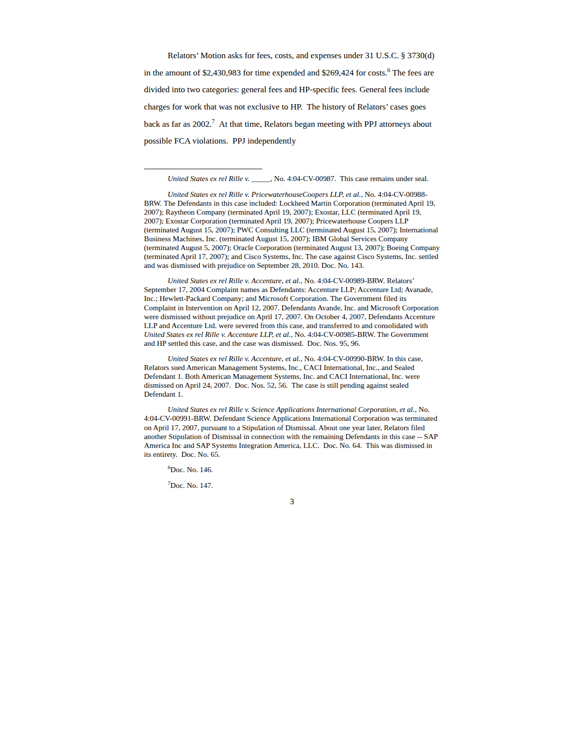Relators’ Motion asks for fees, costs, and expenses under 31 U.S.C. § 3730(d) in the amount of $2,430,983 for time expended and $269,424 for costs.6 The fees are divided into two categories: general fees and HP-specific fees. General fees include charges for work that was not exclusive to HP. The history of Relators’ cases goes back as far as 2002.7 At that time, Relators began meeting with PPJ attorneys about possible FCA violations. PPJ independently
United States ex rel Rille v. _____, No. 4:04-CV-00987. This case remains under seal.
United States ex rel Rille v. PricewaterhouseCoopers LLP, et al., No. 4:04-CV-00988-BRW. The Defendants in this case included: Lockheed Martin Corporation (terminated April 19, 2007); Raytheon Company (terminated April 19, 2007); Exostar, LLC (terminated April 19, 2007); Exostar Corporation (terminated April 19, 2007); Pricewaterhouse Coopers LLP (terminated August 15, 2007); PWC Consulting LLC (terminated August 15, 2007); International Business Machines, Inc. (terminated August 15, 2007); IBM Global Services Company (terminated August 5, 2007); Oracle Corporation (terminated August 13, 2007); Boeing Company (terminated April 17, 2007); and Cisco Systems, Inc. The case against Cisco Systems, Inc. settled and was dismissed with prejudice on September 28, 2010. Doc. No. 143.
United States ex rel Rille v. Accenture, et al., No. 4:04-CV-00989-BRW. Relators’ September 17, 2004 Complaint names as Defendants: Accenture LLP; Accenture Ltd; Avanade, Inc.; Hewlett-Packard Company; and Microsoft Corporation. The Government filed its Complaint in Intervention on April 12, 2007. Defendants Avande, Inc. and Microsoft Corporation were dismissed without prejudice on April 17, 2007. On October 4, 2007, Defendants Accenture LLP and Accenture Ltd. were severed from this case, and transferred to and consolidated with United States ex rel Rille v. Accenture LLP, et al., No. 4:04-CV-00985-BRW. The Government and HP settled this case, and the case was dismissed. Doc. Nos. 95, 96.
United States ex rel Rille v. Accenture, et al., No. 4:04-CV-00990-BRW. In this case, Relators sued American Management Systems, Inc., CACI International, Inc., and Sealed Defendant 1. Both American Management Systems, Inc. and CACI International, Inc. were dismissed on April 24, 2007. Doc. Nos. 52, 56. The case is still pending against sealed Defendant 1.
United States ex rel Rille v. Science Applications International Corporation, et al., No. 4:04-CV-00991-BRW. Defendant Science Applications International Corporation was terminated on April 17, 2007, pursuant to a Stipulation of Dismissal. About one year later, Relators filed another Stipulation of Dismissal in connection with the remaining Defendants in this case -- SAP America Inc and SAP Systems Integration America, LLC. Doc. No. 64. This was dismissed in its entirety. Doc. No. 65.
6Doc. No. 146.
7Doc. No. 147.
3